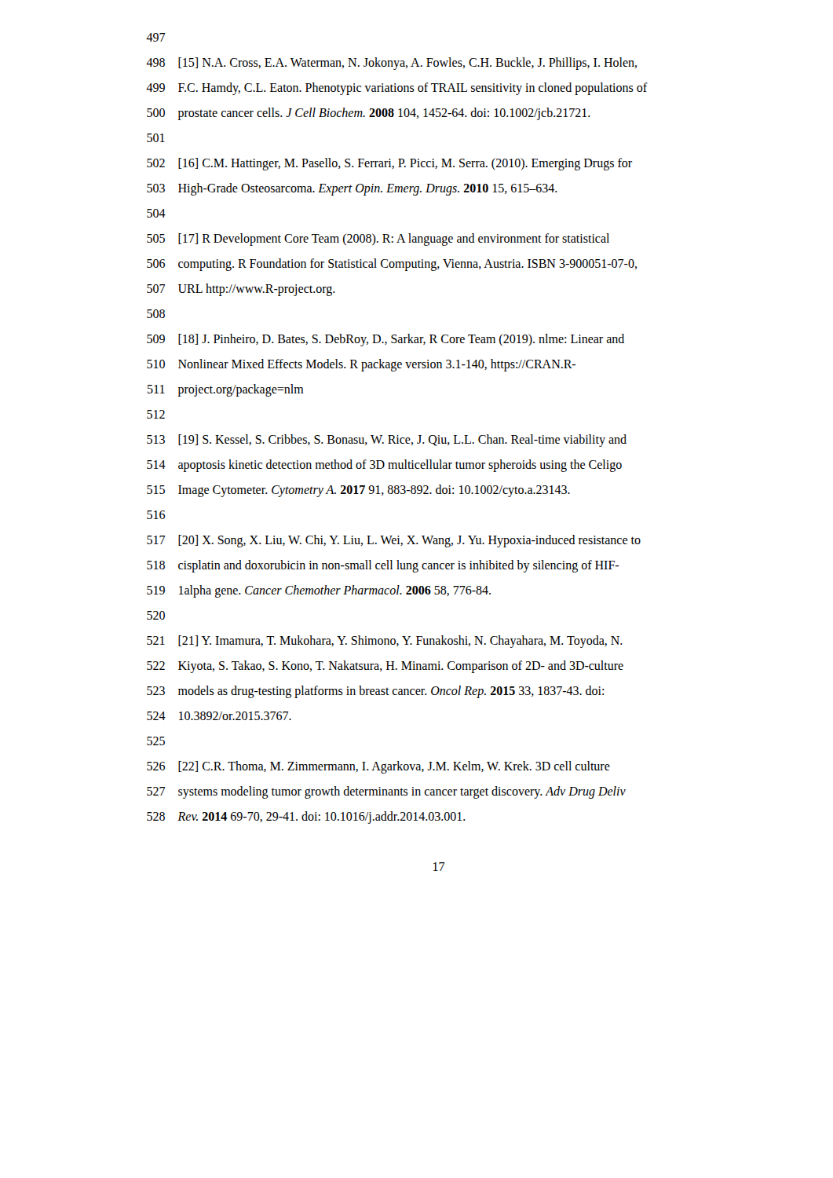[15] N.A. Cross, E.A. Waterman, N. Jokonya, A. Fowles, C.H. Buckle, J. Phillips, I. Holen,
F.C. Hamdy, C.L. Eaton. Phenotypic variations of TRAIL sensitivity in cloned populations of
prostate cancer cells. J Cell Biochem. 2008 104, 1452-64. doi: 10.1002/jcb.21721.
[16] C.M. Hattinger, M. Pasello, S. Ferrari, P. Picci, M. Serra. (2010). Emerging Drugs for
High-Grade Osteosarcoma. Expert Opin. Emerg. Drugs. 2010 15, 615–634.
[17] R Development Core Team (2008). R: A language and environment for statistical
computing. R Foundation for Statistical Computing, Vienna, Austria. ISBN 3-900051-07-0,
URL http://www.R-project.org.
[18] J. Pinheiro, D. Bates, S. DebRoy, D., Sarkar, R Core Team (2019). nlme: Linear and
Nonlinear Mixed Effects Models. R package version 3.1-140, https://CRAN.R-
project.org/package=nlm
[19] S. Kessel, S. Cribbes, S. Bonasu, W. Rice, J. Qiu, L.L. Chan. Real-time viability and
apoptosis kinetic detection method of 3D multicellular tumor spheroids using the Celigo
Image Cytometer. Cytometry A. 2017 91, 883-892. doi: 10.1002/cyto.a.23143.
[20] X. Song, X. Liu, W. Chi, Y. Liu, L. Wei, X. Wang, J. Yu. Hypoxia-induced resistance to
cisplatin and doxorubicin in non-small cell lung cancer is inhibited by silencing of HIF-
1alpha gene. Cancer Chemother Pharmacol. 2006 58, 776-84.
[21] Y. Imamura, T. Mukohara, Y. Shimono, Y. Funakoshi, N. Chayahara, M. Toyoda, N.
Kiyota, S. Takao, S. Kono, T. Nakatsura, H. Minami. Comparison of 2D- and 3D-culture
models as drug-testing platforms in breast cancer. Oncol Rep. 2015 33, 1837-43. doi:
10.3892/or.2015.3767.
[22] C.R. Thoma, M. Zimmermann, I. Agarkova, J.M. Kelm, W. Krek. 3D cell culture
systems modeling tumor growth determinants in cancer target discovery. Adv Drug Deliv
Rev. 2014 69-70, 29-41. doi: 10.1016/j.addr.2014.03.001.
17